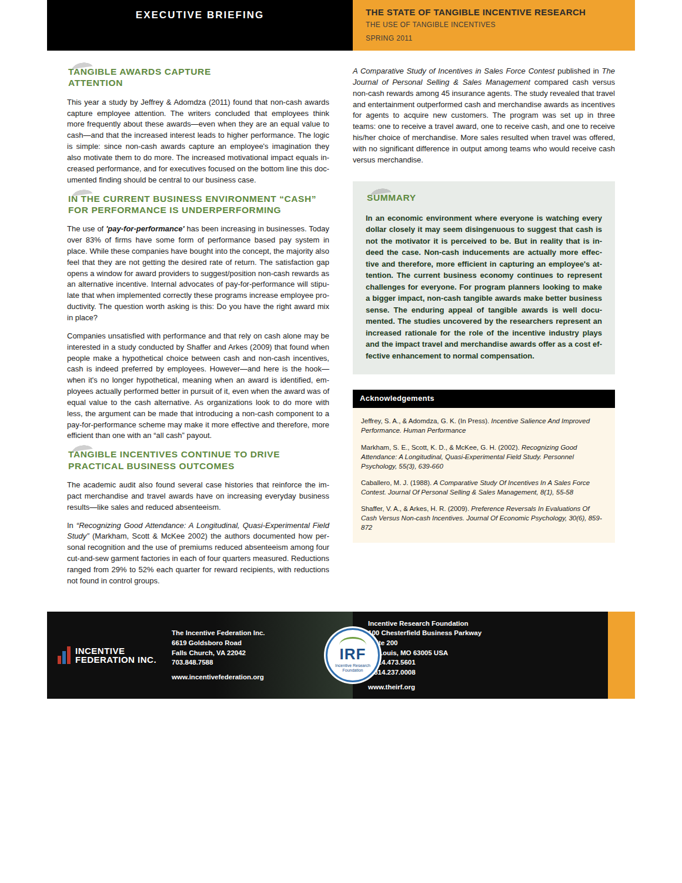Executive Briefing
THE STATE OF TANGIBLE INCENTIVE RESEARCH
THE USE OF TANGIBLE INCENTIVES
SPRING 2011
Tangible Awards Capture
Attention
This year a study by Jeffrey & Adomdza (2011) found that non-cash awards capture employee attention. The writers concluded that employees think more frequently about these awards—even when they are an equal value to cash—and that the increased interest leads to higher performance. The logic is simple: since non-cash awards capture an employee's imagination they also motivate them to do more. The increased motivational impact equals increased performance, and for executives focused on the bottom line this documented finding should be central to our business case.
In the current business environment “cash” for performance is underperforming
The use of 'pay-for-performance' has been increasing in businesses. Today over 83% of firms have some form of performance based pay system in place. While these companies have bought into the concept, the majority also feel that they are not getting the desired rate of return. The satisfaction gap opens a window for award providers to suggest/position non-cash rewards as an alternative incentive. Internal advocates of pay-for-performance will stipulate that when implemented correctly these programs increase employee productivity. The question worth asking is this: Do you have the right award mix in place?
Companies unsatisfied with performance and that rely on cash alone may be interested in a study conducted by Shaffer and Arkes (2009) that found when people make a hypothetical choice between cash and non-cash incentives, cash is indeed preferred by employees. However—and here is the hook—when it's no longer hypothetical, meaning when an award is identified, employees actually performed better in pursuit of it, even when the award was of equal value to the cash alternative. As organizations look to do more with less, the argument can be made that introducing a non-cash component to a pay-for-performance scheme may make it more effective and therefore, more efficient than one with an “all cash” payout.
Tangible incentives continue to drive practical business outcomes
The academic audit also found several case histories that reinforce the impact merchandise and travel awards have on increasing everyday business results—like sales and reduced absenteeism.
In “Recognizing Good Attendance: A Longitudinal, Quasi-Experimental Field Study” (Markham, Scott & McKee 2002) the authors documented how personal recognition and the use of premiums reduced absenteeism among four cut-and-sew garment factories in each of four quarters measured. Reductions ranged from 29% to 52% each quarter for reward recipients, with reductions not found in control groups.
A Comparative Study of Incentives in Sales Force Contest published in The Journal of Personal Selling & Sales Management compared cash versus non-cash rewards among 45 insurance agents. The study revealed that travel and entertainment outperformed cash and merchandise awards as incentives for agents to acquire new customers. The program was set up in three teams: one to receive a travel award, one to receive cash, and one to receive his/her choice of merchandise. More sales resulted when travel was offered, with no significant difference in output among teams who would receive cash versus merchandise.
Summary
In an economic environment where everyone is watching every dollar closely it may seem disingenuous to suggest that cash is not the motivator it is perceived to be. But in reality that is indeed the case. Non-cash inducements are actually more effective and therefore, more efficient in capturing an employee's attention. The current business economy continues to represent challenges for everyone. For program planners looking to make a bigger impact, non-cash tangible awards make better business sense. The enduring appeal of tangible awards is well documented. The studies uncovered by the researchers represent an increased rationale for the role of the incentive industry plays and the impact travel and merchandise awards offer as a cost effective enhancement to normal compensation.
Acknowledgements
Jeffrey, S. A., & Adomdza, G. K. (In Press). Incentive Salience And Improved Performance. Human Performance
Markham, S. E., Scott, K. D., & McKee, G. H. (2002). Recognizing Good Attendance: A Longitudinal, Quasi-Experimental Field Study. Personnel Psychology, 55(3), 639-660
Caballero, M. J. (1988). A Comparative Study Of Incentives In A Sales Force Contest. Journal Of Personal Selling & Sales Management, 8(1), 55-58
Shaffer, V. A., & Arkes, H. R. (2009). Preference Reversals In Evaluations Of Cash Versus Non-cash Incentives. Journal Of Economic Psychology, 30(6), 859-872
INCENTIVE
FEDERATION INC.
The Incentive Federation Inc.
6619 Goldsboro Road
Falls Church, VA 22042
703.848.7588
www.incentivefederation.org
2
IRF
Incentive Research
Foundation
Incentive Research Foundation
100 Chesterfield Business Parkway
Suite 200
St. Louis, MO 63005 USA
T 314.473.5601
F 314.237.0008
www.theirf.org